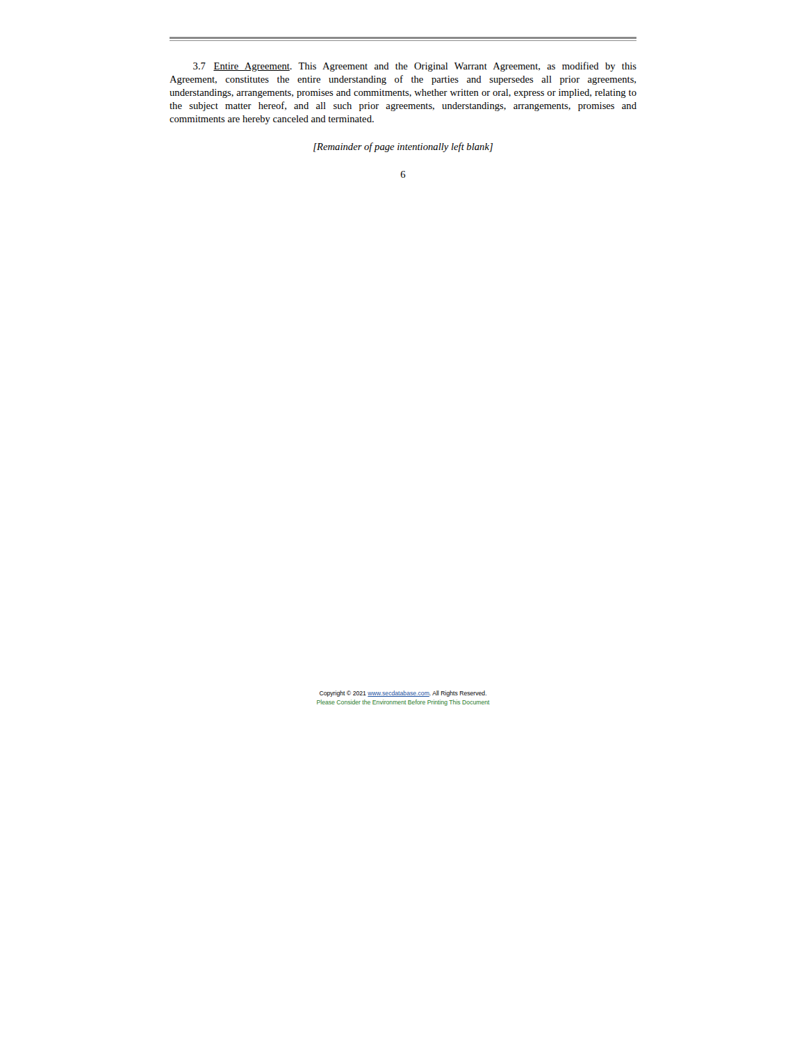3.7 Entire Agreement. This Agreement and the Original Warrant Agreement, as modified by this Agreement, constitutes the entire understanding of the parties and supersedes all prior agreements, understandings, arrangements, promises and commitments, whether written or oral, express or implied, relating to the subject matter hereof, and all such prior agreements, understandings, arrangements, promises and commitments are hereby canceled and terminated.
[Remainder of page intentionally left blank]
6
Copyright © 2021 www.secdatabase.com. All Rights Reserved.
Please Consider the Environment Before Printing This Document